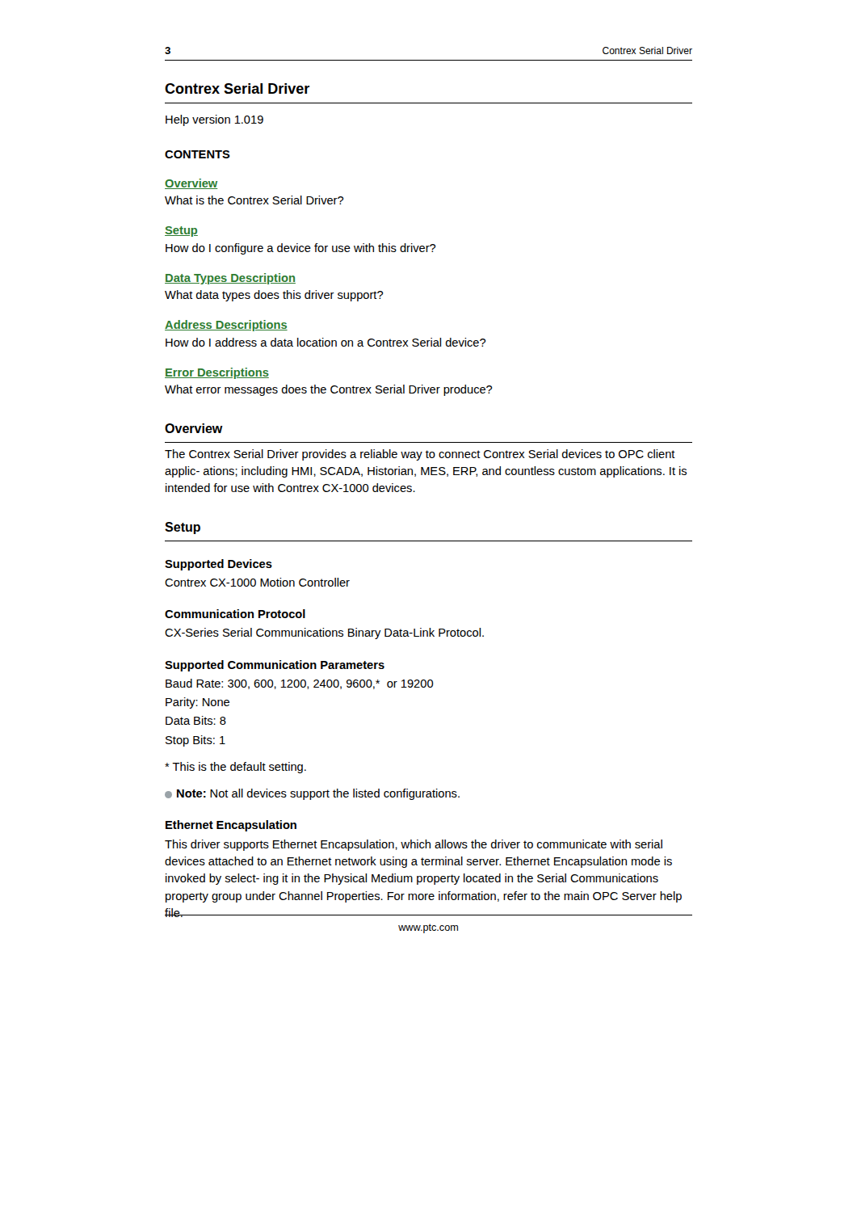3 Contrex Serial Driver
Contrex Serial Driver
Help version 1.019
CONTENTS
Overview
What is the Contrex Serial Driver?
Setup
How do I configure a device for use with this driver?
Data Types Description
What data types does this driver support?
Address Descriptions
How do I address a data location on a Contrex Serial device?
Error Descriptions
What error messages does the Contrex Serial Driver produce?
Overview
The Contrex Serial Driver provides a reliable way to connect Contrex Serial devices to OPC client applic- ations; including HMI, SCADA, Historian, MES, ERP, and countless custom applications. It is intended for use with Contrex CX-1000 devices.
Setup
Supported Devices
Contrex CX-1000 Motion Controller
Communication Protocol
CX-Series Serial Communications Binary Data-Link Protocol.
Supported Communication Parameters
Baud Rate: 300, 600, 1200, 2400, 9600,* or 19200
Parity: None
Data Bits: 8
Stop Bits: 1
* This is the default setting.
Note: Not all devices support the listed configurations.
Ethernet Encapsulation
This driver supports Ethernet Encapsulation, which allows the driver to communicate with serial devices attached to an Ethernet network using a terminal server. Ethernet Encapsulation mode is invoked by select- ing it in the Physical Medium property located in the Serial Communications property group under Channel Properties. For more information, refer to the main OPC Server help file.
www.ptc.com